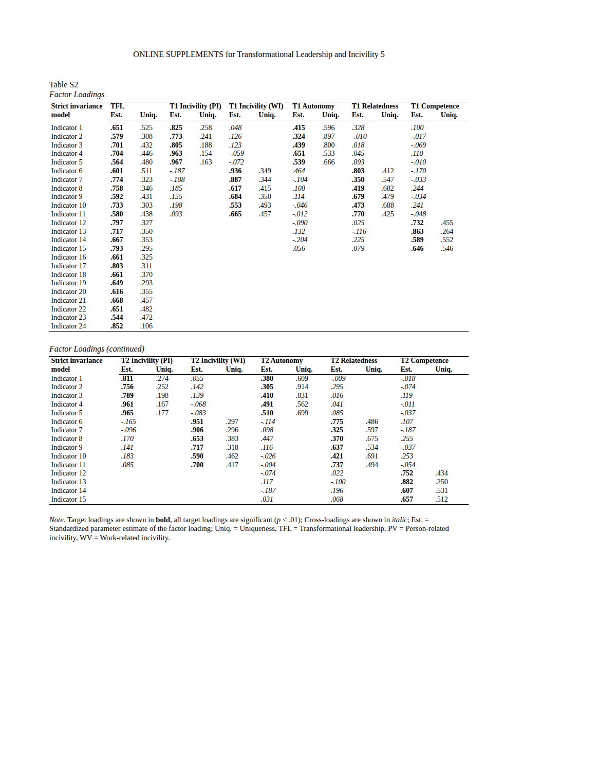ONLINE SUPPLEMENTS for Transformational Leadership and Incivility 5
Table S2
Factor Loadings
| Strict invariance model | TFL | T1 Incivility (PI) | T1 Incivility (WI) | T1 Autonomy | T1 Relatedness | T1 Competence |
| --- | --- | --- | --- | --- | --- | --- |
| Est. | Uniq. | Est. | Uniq. | Est. | Uniq. | Est. | Uniq. | Est. | Uniq. | Est. | Uniq. |
| Indicator 1 | .651 | .525 | .825 | .258 | .048 | | .415 | .596 | .328 | | .100 | |
| Indicator 2 | .579 | .308 | .773 | .241 | .126 | | .324 | .897 | -.010 | | -.017 | |
| Indicator 3 | .701 | .432 | .805 | .188 | .123 | | .439 | .800 | .018 | | -.069 | |
| Indicator 4 | .704 | .446 | .963 | .154 | -.059 | | .651 | .533 | .045 | | .110 | |
| Indicator 5 | .564 | .480 | .967 | .163 | -.072 | | .539 | .666 | .093 | | -.010 | |
| Indicator 6 | .601 | .511 | -.187 | | .936 | .349 | .464 | | .803 | .412 | -.170 | |
| Indicator 7 | .774 | .323 | -.108 | | .887 | .344 | -.104 | | .350 | .547 | -.033 | |
| Indicator 8 | .758 | .346 | .185 | | .617 | .415 | .100 | | .419 | .682 | .244 | |
| Indicator 9 | .592 | .431 | .155 | | .684 | .350 | .114 | | .679 | .479 | -.034 | |
| Indicator 10 | .733 | .303 | .198 | | .553 | .493 | -.046 | | .473 | .688 | .241 | |
| Indicator 11 | .580 | .438 | .093 | | .665 | .457 | -.012 | | .770 | .425 | -.048 | |
| Indicator 12 | .797 | .327 | | | | | -.090 | | .025 | | .732 | .455 |
| Indicator 13 | .717 | .350 | | | | | .132 | | -.116 | | .863 | .264 |
| Indicator 14 | .667 | .353 | | | | | -.204 | | .225 | | .589 | .552 |
| Indicator 15 | .793 | .295 | | | | | .056 | | .079 | | .646 | .546 |
| Indicator 16 | .661 | .325 | | | | | | | | | | |
| Indicator 17 | .803 | .311 | | | | | | | | | | |
| Indicator 18 | .661 | .370 | | | | | | | | | | |
| Indicator 19 | .649 | .293 | | | | | | | | | | |
| Indicator 20 | .616 | .355 | | | | | | | | | | |
| Indicator 21 | .668 | .457 | | | | | | | | | | |
| Indicator 22 | .651 | .482 | | | | | | | | | | |
| Indicator 23 | .544 | .472 | | | | | | | | | | |
| Indicator 24 | .852 | .106 | | | | | | | | | | |
Factor Loadings (continued)
| Strict invariance model | T2 Incivility (PI) | T2 Incivility (WI) | T2 Autonomy | T2 Relatedness | T2 Competence |
| --- | --- | --- | --- | --- | --- |
| Est. | Uniq. | Est. | Uniq. | Est. | Uniq. | Est. | Uniq. | Est. | Uniq. |
| Indicator 1 | .811 | .274 | .055 | | .380 | .609 | -.009 | | -.018 | |
| Indicator 2 | .756 | .252 | .142 | | .305 | .914 | .295 | | -.074 | |
| Indicator 3 | .789 | .198 | .139 | | .410 | .831 | .016 | | .119 | |
| Indicator 4 | .961 | .167 | -.068 | | .491 | .562 | .041 | | -.011 | |
| Indicator 5 | .965 | .177 | -.083 | | .510 | .699 | .085 | | -.037 | |
| Indicator 6 | -.165 | | .951 | .297 | -.114 | | .775 | .486 | .107 | |
| Indicator 7 | -.096 | | .906 | .296 | .098 | | .325 | .597 | -.187 | |
| Indicator 8 | .170 | | .653 | .383 | .447 | | .370 | .675 | .255 | |
| Indicator 9 | .141 | | .717 | .318 | .116 | | .637 | .534 | -.037 | |
| Indicator 10 | .183 | | .590 | .462 | -.026 | | .421 | .691 | .253 | |
| Indicator 11 | .085 | | .700 | .417 | -.004 | | .737 | .494 | -.054 | |
| Indicator 12 | | | | | -.074 | | .022 | | .752 | .434 |
| Indicator 13 | | | | | .117 | | -.100 | | .882 | .250 |
| Indicator 14 | | | | | -.187 | | .196 | | .607 | .531 |
| Indicator 15 | | | | | .031 | | .068 | | .657 | .512 |
Note. Target loadings are shown in bold, all target loadings are significant (p < .01); Cross-loadings are shown in italic; Est. = Standardized parameter estimate of the factor loading; Uniq. = Uniqueness, TFL = Transformational leadership, PV = Person-related incivility, WV = Work-related incivility.